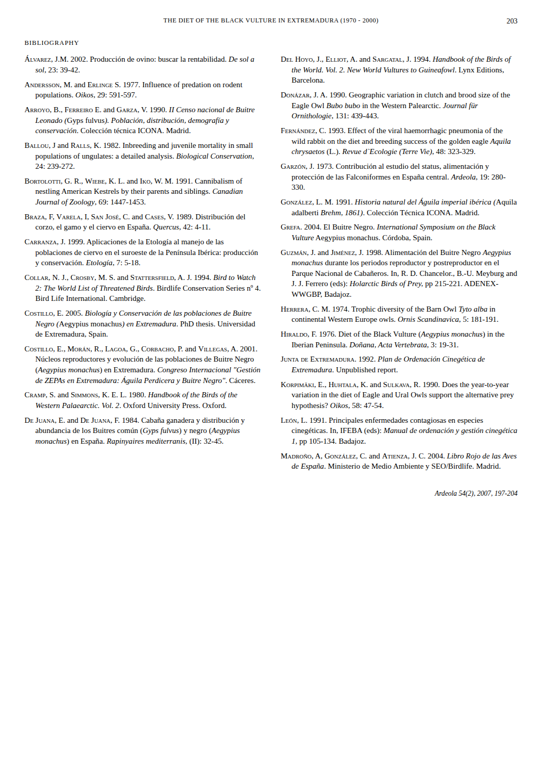THE DIET OF THE BLACK VULTURE IN EXTREMADURA (1970 - 2000) 203
Bibliography
Álvarez, J.M. 2002. Producción de ovino: buscar la rentabilidad. De sol a sol, 23: 39-42.
Andersson, M. and Erlinge S. 1977. Influence of predation on rodent populations. Oikos, 29: 591-597.
Arroyo, B., Ferreiro E. and Garza, V. 1990. II Censo nacional de Buitre Leonado (Gyps fulvus). Población, distribución, demografía y conservación. Colección técnica ICONA. Madrid.
Ballou, J and Ralls, K. 1982. Inbreeding and juvenile mortality in small populations of ungulates: a detailed analysis. Biological Conservation, 24: 239-272.
Bortolotti, G. R., Wiebe, K. L. and Iko, W. M. 1991. Cannibalism of nestling American Kestrels by their parents and siblings. Canadian Journal of Zoology, 69: 1447-1453.
Braza, F, Varela, I, San José, C. and Cases, V. 1989. Distribución del corzo, el gamo y el ciervo en España. Quercus, 42: 4-11.
Carranza, J. 1999. Aplicaciones de la Etología al manejo de las poblaciones de ciervo en el suroeste de la Península Ibérica: producción y conservación. Etología, 7: 5-18.
Collar, N. J., Crosby, M. S. and Stattersfield, A. J. 1994. Bird to Watch 2: The World List of Threatened Birds. Birdlife Conservation Series nº 4. Bird Life International. Cambridge.
Costillo, E. 2005. Biología y Conservación de las poblaciones de Buitre Negro (Aegypius monachus) en Extremadura. PhD thesis. Universidad de Extremadura, Spain.
Costillo, E., Morán, R., Lagoa, G., Corbacho, P. and Villegas, A. 2001. Núcleos reproductores y evolución de las poblaciones de Buitre Negro (Aegypius monachus) en Extremadura. Congreso Internacional "Gestión de ZEPAs en Extremadura: Águila Perdicera y Buitre Negro". Cáceres.
Cramp, S. and Simmons, K. E. L. 1980. Handbook of the Birds of the Western Palaearctic. Vol. 2. Oxford University Press. Oxford.
De Juana, E. and De Juana, F. 1984. Cabaña ganadera y distribución y abundancia de los Buitres común (Gyps fulvus) y negro (Aegypius monachus) en España. Rapinyaires mediterranis, (II): 32-45.
Del Hoyo, J., Elliot, A. and Sargatal, J. 1994. Handbook of the Birds of the World. Vol. 2. New World Vultures to Guineafowl. Lynx Editions, Barcelona.
Donázar, J. A. 1990. Geographic variation in clutch and brood size of the Eagle Owl Bubo bubo in the Western Palearctic. Journal für Ornithologie, 131: 439-443.
Fernández, C. 1993. Effect of the viral haemorrhagic pneumonia of the wild rabbit on the diet and breeding success of the golden eagle Aquila chrysaetos (L.). Revue d`Ecologie (Terre Vie), 48: 323-329.
Garzón, J. 1973. Contribución al estudio del status, alimentación y protección de las Falconiformes en España central. Ardeola, 19: 280-330.
González, L. M. 1991. Historia natural del Águila imperial ibérica (Aquila adalberti Brehm, 1861). Colección Técnica ICONA. Madrid.
Grefa. 2004. El Buitre Negro. International Symposium on the Black Vulture Aegypius monachus. Córdoba, Spain.
Guzmán, J. and Jiménez, J. 1998. Alimentación del Buitre Negro Aegypius monachus durante los periodos reproductor y postreproductor en el Parque Nacional de Cabañeros. In, R. D. Chancelor., B.-U. Meyburg and J. J. Ferrero (eds): Holarctic Birds of Prey, pp 215-221. ADENEX-WWGBP, Badajoz.
Herrera, C. M. 1974. Trophic diversity of the Barn Owl Tyto alba in continental Western Europe owls. Ornis Scandinavica, 5: 181-191.
Hiraldo, F. 1976. Diet of the Black Vulture (Aegypius monachus) in the Iberian Peninsula. Doñana, Acta Vertebrata, 3: 19-31.
Junta de Extremadura. 1992. Plan de Ordenación Cinegética de Extremadura. Unpublished report.
Korpimäki, E., Huhtala, K. and Sulkava, R. 1990. Does the year-to-year variation in the diet of Eagle and Ural Owls support the alternative prey hypothesis? Oikos, 58: 47-54.
León, L. 1991. Principales enfermedades contagiosas en especies cinegéticas. In, IFEBA (eds): Manual de ordenación y gestión cinegética 1, pp 105-134. Badajoz.
Madroño, A, González, C. and Atienza, J. C. 2004. Libro Rojo de las Aves de España. Ministerio de Medio Ambiente y SEO/Birdlife. Madrid.
Ardeola 54(2), 2007, 197-204